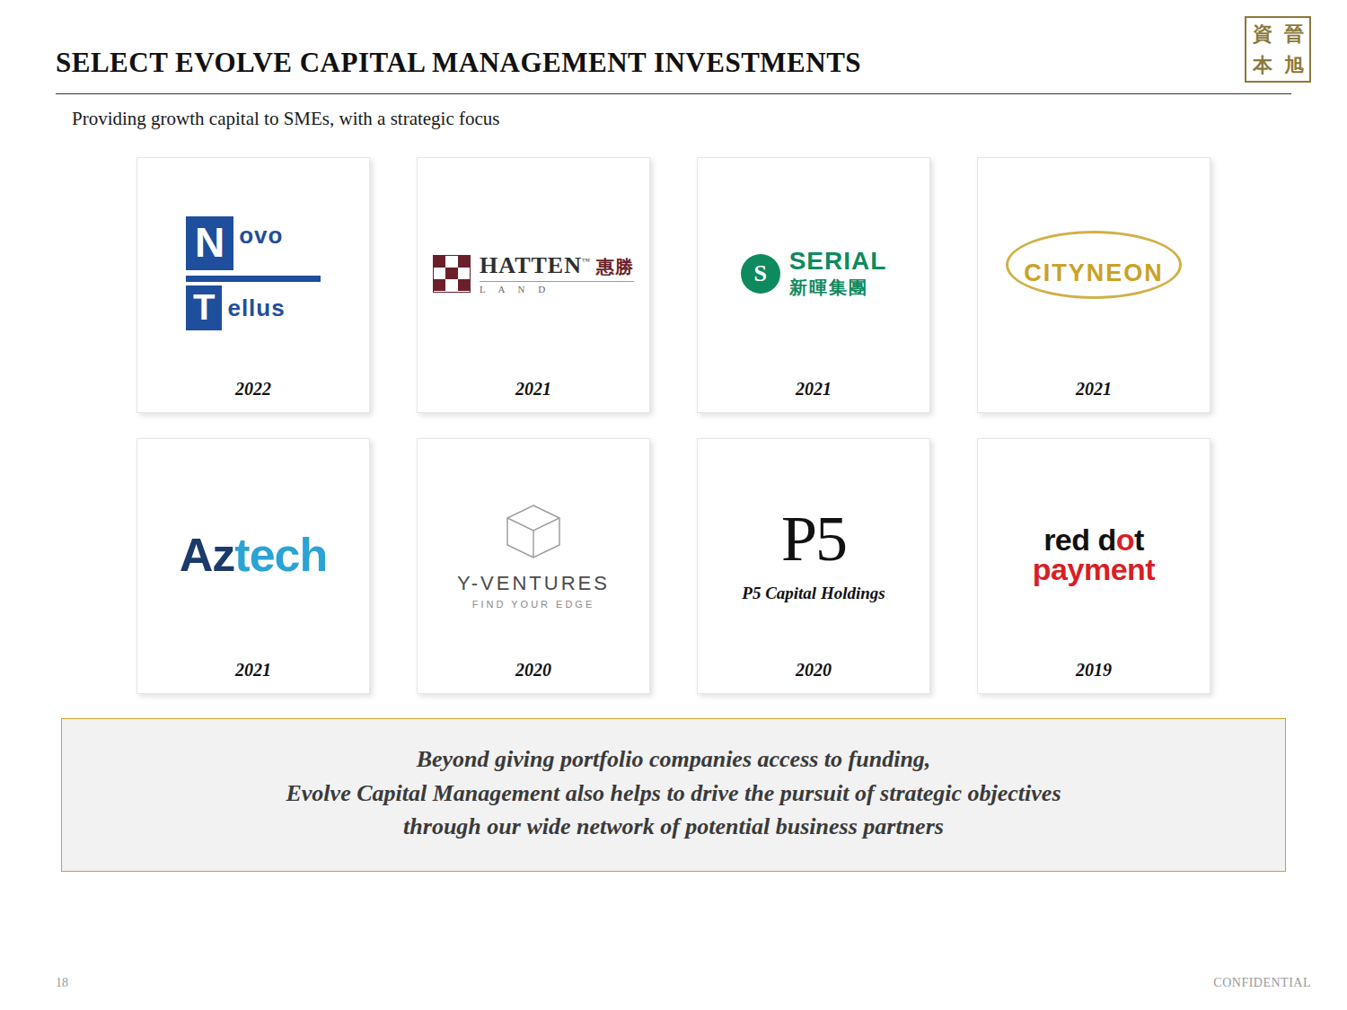資晉 本旭
SELECT EVOLVE CAPITAL MANAGEMENT INVESTMENTS
Providing growth capital to SMEs, with a strategic focus
N
ovo
T
ellus
2022
HATTEN™惠勝
L A N D
2021
S
SERIAL
新暉集團
2021
CITYNEON
2021
Az tech
2021
Y-VENTURES
FIND YOUR EDGE
2020
P5
P5 Capital Holdings
2020
red dot
payment
2019
Beyond giving portfolio companies access to funding,
Evolve Capital Management also helps to drive the pursuit of strategic objectives
through our wide network of potential business partners
18
CONFIDENTIAL